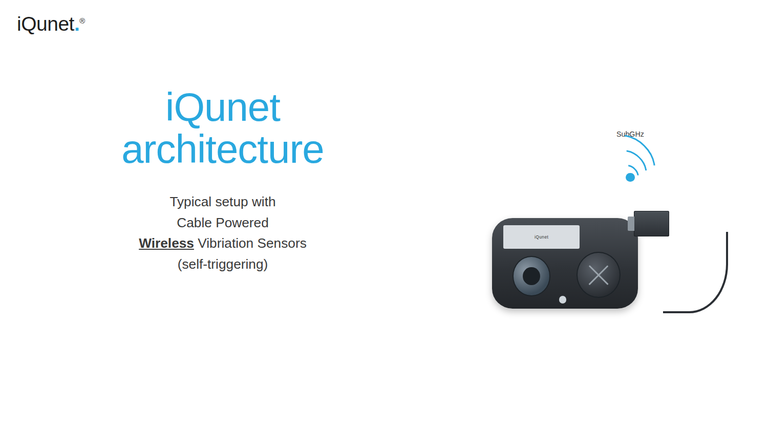iQunet.®
iQunet
architecture
Typical setup with
Cable Powered
Wireless Vibriation Sensors
(self-triggering)
SubGHz
iQunet